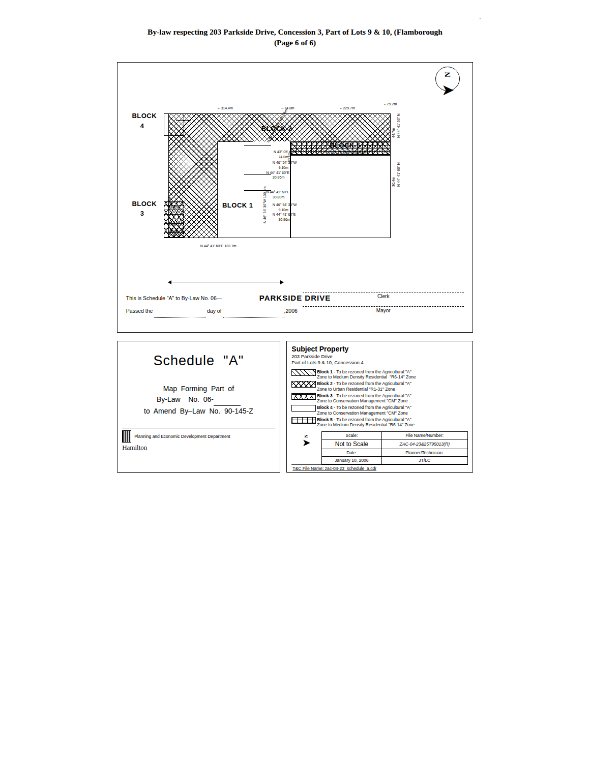'
By-law respecting 203 Parkside Drive, Concession 3, Part of Lots 9 & 10, (Flamborough
(Page 6 of 6)
N ➤
BLOCK
4
BLOCK 2
BLOCK 5
BLOCK 1
BLOCK
3
←314.4m
←74.8m
←229.7m
←29.2m
N 44° 41' 60" N
44.7m
N 44° 41' 60" N
30.4m
N 89° 46' 40"E 106.28m
N 43° 05' 60"E
74.0m
N 46° 54' 30"W
9.10m
N 44° 41' 60"E
30.96m
N 44° 41' 60"E
30.80m
N 46° 54' 30"W
9.10m
N 44° 41' 60"E
30.96m
N 44° 41' 60"E 228.54m
30.4m
N 46° 54' 30"W 130.5m
N 46° 54'
31.7m
33.9m
N 44° 41' 60"E 183.7m
PARKSIDE DRIVE
This is Schedule "A" to By-Law No. 06—
Passed the day of ,2006
Clerk
Mayor
Schedule "A"
Map Forming Part of
By-Law No. 06-
to Amend By–Law No. 90-145-Z
Planning and Economic Development Department
Hamilton
Subject Property
203 Parkside Drive
Part of Lots 9 & 10, Concession 4
| | Block 1 - To be rezoned from the Agricultural "A" Zone to Medium Density Residential "R6-14" Zone |
| | Block 2 - To be rezoned from the Agricultural "A" Zone to Urban Residential "R1-31" Zone |
| | Block 3 - To be rezoned from the Agricultural "A" Zone to Conservation Management "CM" Zone |
| | Block 4 - To be rezoned from the Agricultural "A" Zone to Conservation Management "CM" Zone |
| | Block 5 - To be rezoned from the Agricultural "A" Zone to Medium Density Residential "R6-14" Zone |
| N ➤ | Scale: | File Name/Number: |
| Not to Scale | ZAC-04-23&25T95013(R) |
| | Date: | Planner/Technician: |
| | January 10, 2006 | JT/LC |
T&C File Name: zac-04-23 schedule_a.cdr